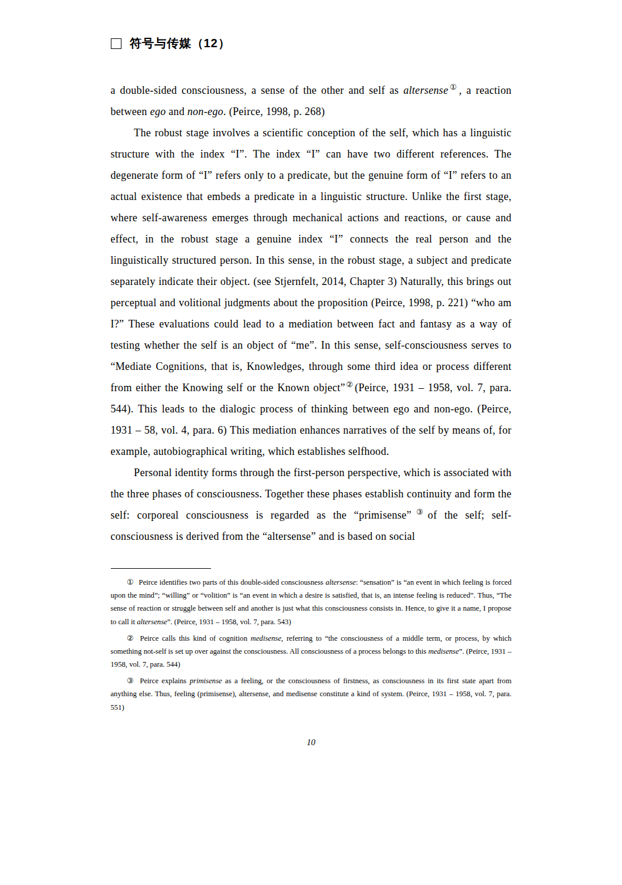符号与传媒（12）
a double-sided consciousness, a sense of the other and self as altersense①, a reaction between ego and non-ego. (Peirce, 1998, p. 268)
The robust stage involves a scientific conception of the self, which has a linguistic structure with the index “I”. The index “I” can have two different references. The degenerate form of “I” refers only to a predicate, but the genuine form of “I” refers to an actual existence that embeds a predicate in a linguistic structure. Unlike the first stage, where self-awareness emerges through mechanical actions and reactions, or cause and effect, in the robust stage a genuine index “I” connects the real person and the linguistically structured person. In this sense, in the robust stage, a subject and predicate separately indicate their object. (see Stjernfelt, 2014, Chapter 3) Naturally, this brings out perceptual and volitional judgments about the proposition (Peirce, 1998, p. 221) “who am I?” These evaluations could lead to a mediation between fact and fantasy as a way of testing whether the self is an object of “me”. In this sense, self-consciousness serves to “Mediate Cognitions, that is, Knowledges, through some third idea or process different from either the Knowing self or the Known object”②(Peirce, 1931 – 1958, vol. 7, para. 544). This leads to the dialogic process of thinking between ego and non-ego. (Peirce, 1931 – 58, vol. 4, para. 6) This mediation enhances narratives of the self by means of, for example, autobiographical writing, which establishes selfhood.
Personal identity forms through the first-person perspective, which is associated with the three phases of consciousness. Together these phases establish continuity and form the self: corporeal consciousness is regarded as the “primisense”③of the self; self-consciousness is derived from the “altersense” and is based on social
① Peirce identifies two parts of this double-sided consciousness altersense: “sensation” is “an event in which feeling is forced upon the mind”; “willing” or “volition” is “an event in which a desire is satisfied, that is, an intense feeling is reduced”. Thus, “The sense of reaction or struggle between self and another is just what this consciousness consists in. Hence, to give it a name, I propose to call it altersense”. (Peirce, 1931 – 1958, vol. 7, para. 543)
② Peirce calls this kind of cognition medisense, referring to “the consciousness of a middle term, or process, by which something not-self is set up over against the consciousness. All consciousness of a process belongs to this medisense”. (Peirce, 1931 – 1958, vol. 7, para. 544)
③ Peirce explains primisense as a feeling, or the consciousness of firstness, as consciousness in its first state apart from anything else. Thus, feeling (primisense), altersense, and medisense constitute a kind of system. (Peirce, 1931 – 1958, vol. 7, para. 551)
10